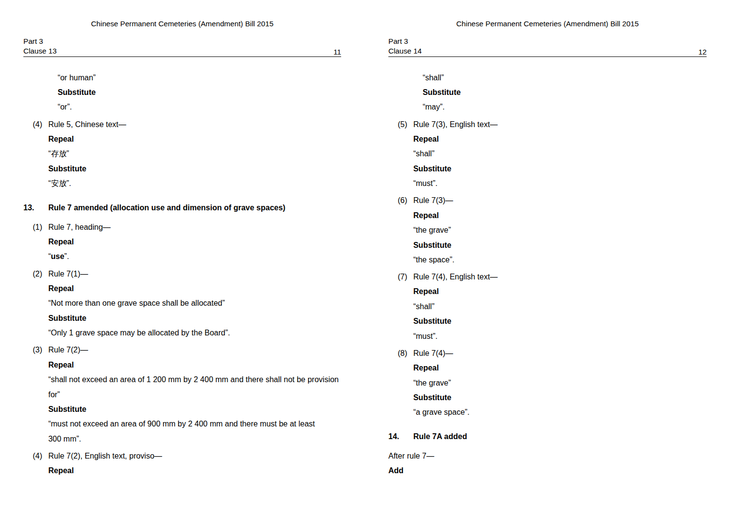Chinese Permanent Cemeteries (Amendment) Bill 2015
Part 3
Clause 13
11
“or human”
Substitute
“or”.
(4)
Rule 5, Chinese text—
Repeal
“存放”
Substitute
“安放”.
13.
Rule 7 amended (allocation use and dimension of grave spaces)
(1)
Rule 7, heading—
Repeal
“use”.
(2)
Rule 7(1)—
Repeal
“Not more than one grave space shall be allocated”
Substitute
“Only 1 grave space may be allocated by the Board”.
(3)
Rule 7(2)—
Repeal
“shall not exceed an area of 1 200 mm by 2 400 mm and there shall not be provision for”
Substitute
“must not exceed an area of 900 mm by 2 400 mm and there must be at least 300 mm”.
(4)
Rule 7(2), English text, proviso—
Repeal
Chinese Permanent Cemeteries (Amendment) Bill 2015
Part 3
Clause 14
12
“shall”
Substitute
“may”.
(5)
Rule 7(3), English text—
Repeal
“shall”
Substitute
“must”.
(6)
Rule 7(3)—
Repeal
“the grave”
Substitute
“the space”.
(7)
Rule 7(4), English text—
Repeal
“shall”
Substitute
“must”.
(8)
Rule 7(4)—
Repeal
“the grave”
Substitute
“a grave space”.
14.
Rule 7A added
After rule 7—
Add